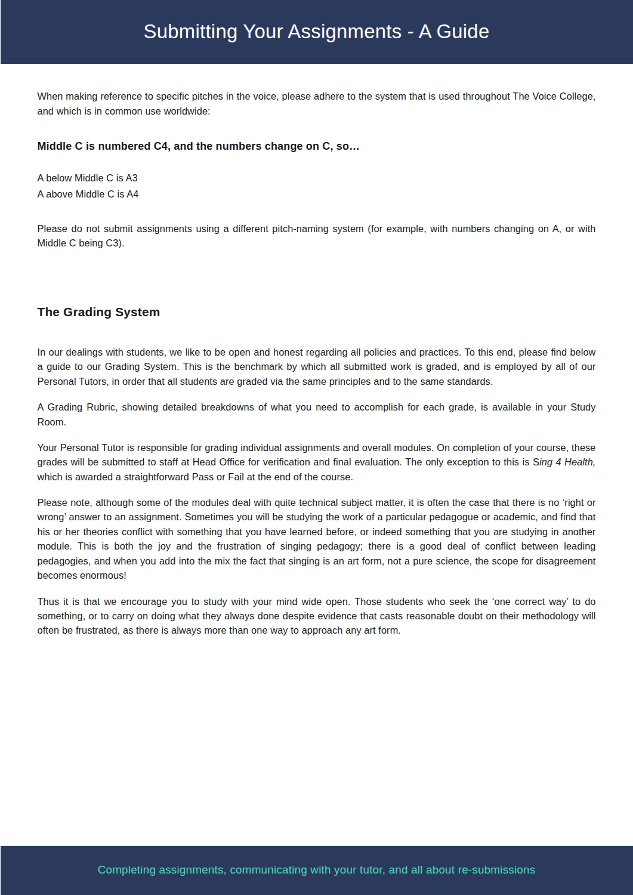Submitting Your Assignments - A Guide
When making reference to specific pitches in the voice, please adhere to the system that is used throughout The Voice College, and which is in common use worldwide:
Middle C is numbered C4, and the numbers change on C, so…
A below Middle C is A3
A above Middle C is A4
Please do not submit assignments using a different pitch-naming system (for example, with numbers changing on A, or with Middle C being C3).
The Grading System
In our dealings with students, we like to be open and honest regarding all policies and practices. To this end, please find below a guide to our Grading System. This is the benchmark by which all submitted work is graded, and is employed by all of our Personal Tutors, in order that all students are graded via the same principles and to the same standards.
A Grading Rubric, showing detailed breakdowns of what you need to accomplish for each grade, is available in your Study Room.
Your Personal Tutor is responsible for grading individual assignments and overall modules. On completion of your course, these grades will be submitted to staff at Head Office for verification and final evaluation. The only exception to this is Sing 4 Health, which is awarded a straightforward Pass or Fail at the end of the course.
Please note, although some of the modules deal with quite technical subject matter, it is often the case that there is no ‘right or wrong’ answer to an assignment. Sometimes you will be studying the work of a particular pedagogue or academic, and find that his or her theories conflict with something that you have learned before, or indeed something that you are studying in another module. This is both the joy and the frustration of singing pedagogy; there is a good deal of conflict between leading pedagogies, and when you add into the mix the fact that singing is an art form, not a pure science, the scope for disagreement becomes enormous!
Thus it is that we encourage you to study with your mind wide open. Those students who seek the ‘one correct way’ to do something, or to carry on doing what they always done despite evidence that casts reasonable doubt on their methodology will often be frustrated, as there is always more than one way to approach any art form.
Completing assignments, communicating with your tutor, and all about re-submissions